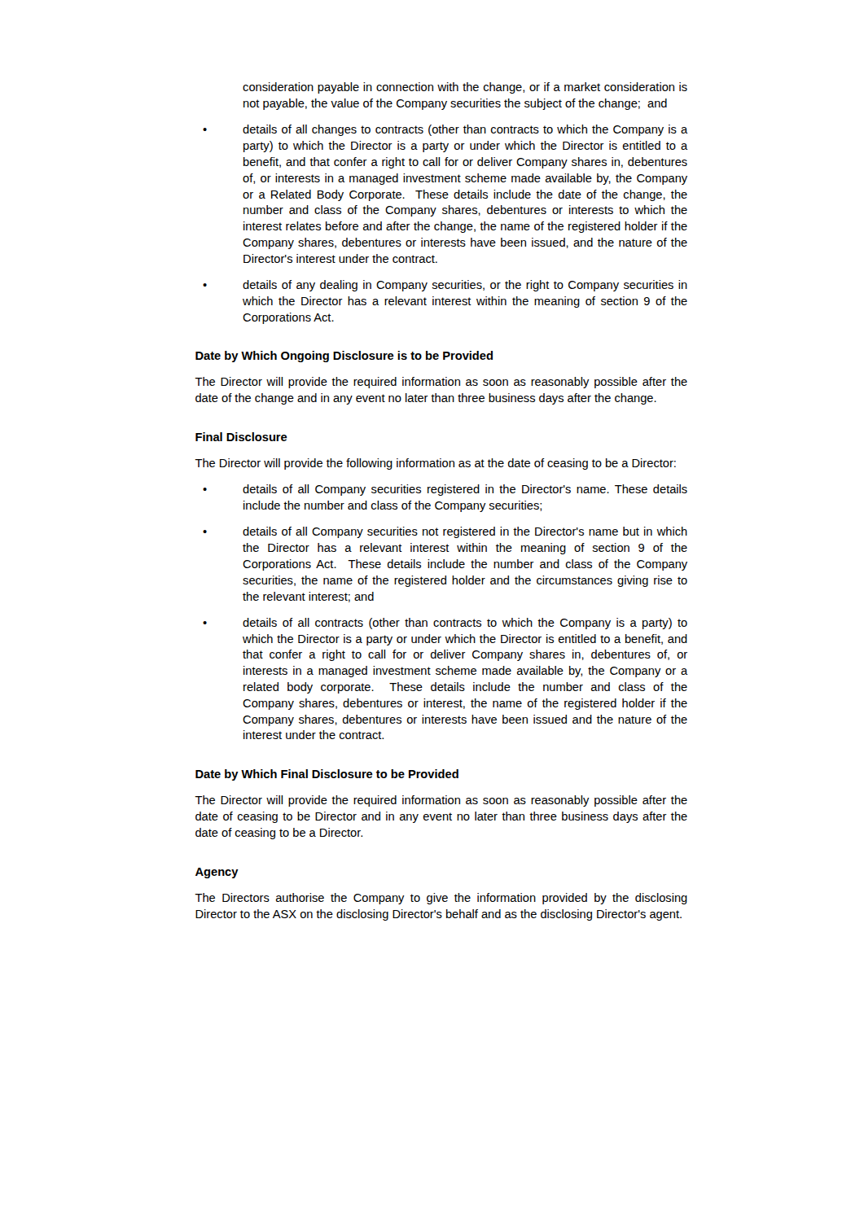consideration payable in connection with the change, or if a market consideration is not payable, the value of the Company securities the subject of the change; and
details of all changes to contracts (other than contracts to which the Company is a party) to which the Director is a party or under which the Director is entitled to a benefit, and that confer a right to call for or deliver Company shares in, debentures of, or interests in a managed investment scheme made available by, the Company or a Related Body Corporate. These details include the date of the change, the number and class of the Company shares, debentures or interests to which the interest relates before and after the change, the name of the registered holder if the Company shares, debentures or interests have been issued, and the nature of the Director's interest under the contract.
details of any dealing in Company securities, or the right to Company securities in which the Director has a relevant interest within the meaning of section 9 of the Corporations Act.
Date by Which Ongoing Disclosure is to be Provided
The Director will provide the required information as soon as reasonably possible after the date of the change and in any event no later than three business days after the change.
Final Disclosure
The Director will provide the following information as at the date of ceasing to be a Director:
details of all Company securities registered in the Director's name. These details include the number and class of the Company securities;
details of all Company securities not registered in the Director's name but in which the Director has a relevant interest within the meaning of section 9 of the Corporations Act. These details include the number and class of the Company securities, the name of the registered holder and the circumstances giving rise to the relevant interest; and
details of all contracts (other than contracts to which the Company is a party) to which the Director is a party or under which the Director is entitled to a benefit, and that confer a right to call for or deliver Company shares in, debentures of, or interests in a managed investment scheme made available by, the Company or a related body corporate. These details include the number and class of the Company shares, debentures or interest, the name of the registered holder if the Company shares, debentures or interests have been issued and the nature of the interest under the contract.
Date by Which Final Disclosure to be Provided
The Director will provide the required information as soon as reasonably possible after the date of ceasing to be Director and in any event no later than three business days after the date of ceasing to be a Director.
Agency
The Directors authorise the Company to give the information provided by the disclosing Director to the ASX on the disclosing Director's behalf and as the disclosing Director's agent.